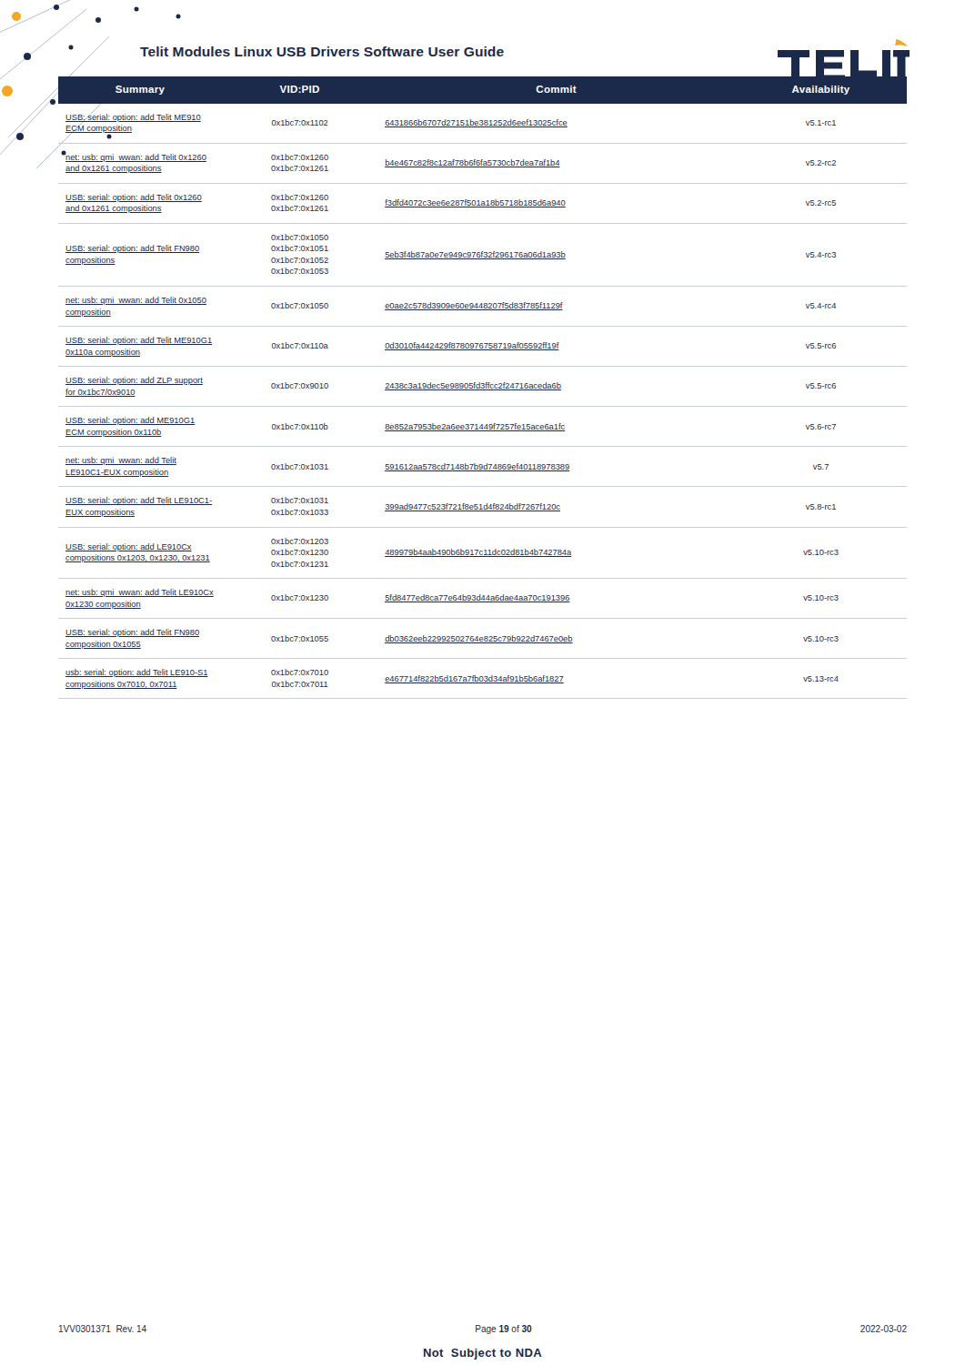Telit Modules Linux USB Drivers Software User Guide
| Summary | VID:PID | Commit | Availability |
| --- | --- | --- | --- |
| USB: serial: option: add Telit ME910 ECM composition | 0x1bc7:0x1102 | 6431866b6707d27151be381252d6eef13025cfce | v5.1-rc1 |
| net: usb: qmi_wwan: add Telit 0x1260 and 0x1261 compositions | 0x1bc7:0x1260 0x1bc7:0x1261 | b4e467c82f8c12af78b6f6fa5730cb7dea7af1b4 | v5.2-rc2 |
| USB: serial: option: add Telit 0x1260 and 0x1261 compositions | 0x1bc7:0x1260 0x1bc7:0x1261 | f3dfd4072c3ee6e287f501a18b5718b185d6a940 | v5.2-rc5 |
| USB: serial: option: add Telit FN980 compositions | 0x1bc7:0x1050 0x1bc7:0x1051 0x1bc7:0x1052 0x1bc7:0x1053 | 5eb3f4b87a0e7e949c976f32f296176a06d1a93b | v5.4-rc3 |
| net: usb: qmi_wwan: add Telit 0x1050 composition | 0x1bc7:0x1050 | e0ae2c578d3909e60e9448207f5d83f785f1129f | v5.4-rc4 |
| USB: serial: option: add Telit ME910G1 0x110a composition | 0x1bc7:0x110a | 0d3010fa442429f8780976758719af05592ff19f | v5.5-rc6 |
| USB: serial: option: add ZLP support for 0x1bc7/0x9010 | 0x1bc7:0x9010 | 2438c3a19dec5e98905fd3ffcc2f24716aceda6b | v5.5-rc6 |
| USB: serial: option: add ME910G1 ECM composition 0x110b | 0x1bc7:0x110b | 8e852a7953be2a6ee371449f7257fe15ace6a1fc | v5.6-rc7 |
| net: usb: qmi_wwan: add Telit LE910C1-EUX composition | 0x1bc7:0x1031 | 591612aa578cd7148b7b9d74869ef40118978389 | v5.7 |
| USB: serial: option: add Telit LE910C1-EUX compositions | 0x1bc7:0x1031 0x1bc7:0x1033 | 399ad9477c523f721f8e51d4f824bdf7267f120c | v5.8-rc1 |
| USB: serial: option: add LE910Cx compositions 0x1203, 0x1230, 0x1231 | 0x1bc7:0x1203 0x1bc7:0x1230 0x1bc7:0x1231 | 489979b4aab490b6b917c11dc02d81b4b742784a | v5.10-rc3 |
| net: usb: qmi_wwan: add Telit LE910Cx 0x1230 composition | 0x1bc7:0x1230 | 5fd8477ed8ca77e64b93d44a6dae4aa70c191396 | v5.10-rc3 |
| USB: serial: option: add Telit FN980 composition 0x1055 | 0x1bc7:0x1055 | db0362eeb22992502764e825c79b922d7467e0eb | v5.10-rc3 |
| usb: serial: option: add Telit LE910-S1 compositions 0x7010, 0x7011 | 0x1bc7:0x7010 0x1bc7:0x7011 | e467714f822b5d167a7fb03d34af91b5b6af1827 | v5.13-rc4 |
1VV0301371 Rev. 14
Page 19 of 30
2022-03-02
Not Subject to NDA